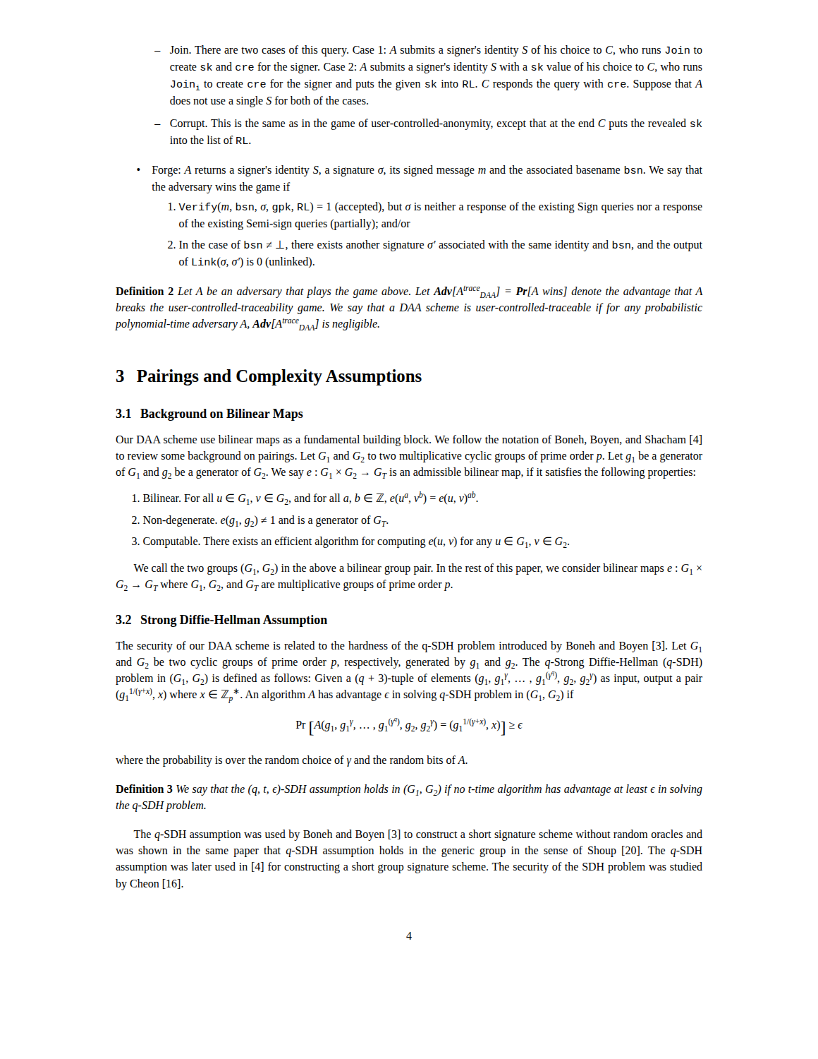Join. There are two cases of this query. Case 1: A submits a signer's identity S of his choice to C, who runs Join to create sk and cre for the signer. Case 2: A submits a signer's identity S with a sk value of his choice to C, who runs Joini to create cre for the signer and puts the given sk into RL. C responds the query with cre. Suppose that A does not use a single S for both of the cases.
Corrupt. This is the same as in the game of user-controlled-anonymity, except that at the end C puts the revealed sk into the list of RL.
Forge: A returns a signer's identity S, a signature σ, its signed message m and the associated basename bsn. We say that the adversary wins the game if
Verify(m, bsn, σ, gpk, RL) = 1 (accepted), but σ is neither a response of the existing Sign queries nor a response of the existing Semi-sign queries (partially); and/or
In the case of bsn ≠ ⊥, there exists another signature σ′ associated with the same identity and bsn, and the output of Link(σ, σ′) is 0 (unlinked).
Definition 2 Let A be an adversary that plays the game above. Let Adv[AtraceDAA] = Pr[A wins] denote the advantage that A breaks the user-controlled-traceability game. We say that a DAA scheme is user-controlled-traceable if for any probabilistic polynomial-time adversary A, Adv[AtraceDAA] is negligible.
3 Pairings and Complexity Assumptions
3.1 Background on Bilinear Maps
Our DAA scheme use bilinear maps as a fundamental building block. We follow the notation of Boneh, Boyen, and Shacham [4] to review some background on pairings. Let G1 and G2 to two multiplicative cyclic groups of prime order p. Let g1 be a generator of G1 and g2 be a generator of G2. We say e : G1 × G2 → GT is an admissible bilinear map, if it satisfies the following properties:
Bilinear. For all u ∈ G1, v ∈ G2, and for all a, b ∈ ℤ, e(ua, vb) = e(u, v)ab.
Non-degenerate. e(g1, g2) ≠ 1 and is a generator of GT.
Computable. There exists an efficient algorithm for computing e(u, v) for any u ∈ G1, v ∈ G2.
We call the two groups (G1, G2) in the above a bilinear group pair. In the rest of this paper, we consider bilinear maps e : G1 × G2 → GT where G1, G2, and GT are multiplicative groups of prime order p.
3.2 Strong Diffie-Hellman Assumption
The security of our DAA scheme is related to the hardness of the q-SDH problem introduced by Boneh and Boyen [3]. Let G1 and G2 be two cyclic groups of prime order p, respectively, generated by g1 and g2. The q-Strong Diffie-Hellman (q-SDH) problem in (G1, G2) is defined as follows: Given a (q + 3)-tuple of elements (g1, g1γ, … , g1(γq), g2, g2γ) as input, output a pair (g11/(γ+x), x) where x ∈ ℤp∗. An algorithm A has advantage ϵ in solving q-SDH problem in (G1, G2) if
Pr [A(g1, g1γ, … , g1(γq), g2, g2γ) = (g11/(γ+x), x)] ≥ ϵ
where the probability is over the random choice of γ and the random bits of A.
Definition 3 We say that the (q, t, ϵ)-SDH assumption holds in (G1, G2) if no t-time algorithm has advantage at least ϵ in solving the q-SDH problem.
The q-SDH assumption was used by Boneh and Boyen [3] to construct a short signature scheme without random oracles and was shown in the same paper that q-SDH assumption holds in the generic group in the sense of Shoup [20]. The q-SDH assumption was later used in [4] for constructing a short group signature scheme. The security of the SDH problem was studied by Cheon [16].
4